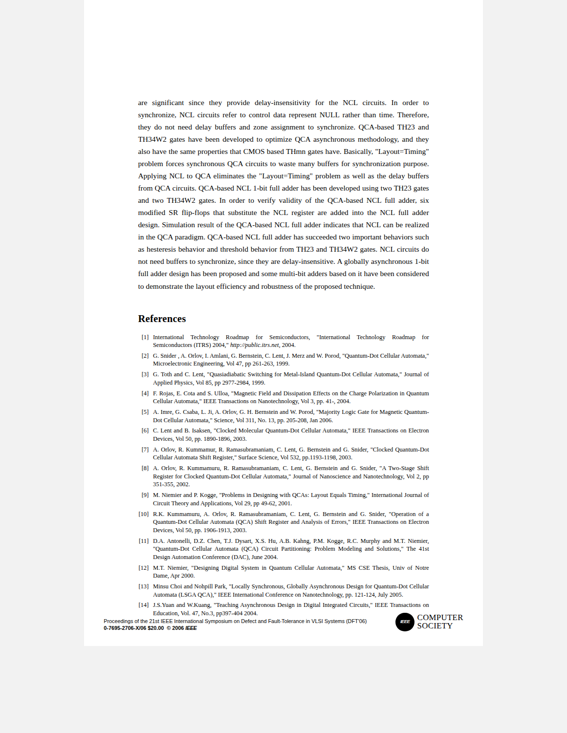are significant since they provide delay-insensitivity for the NCL circuits. In order to synchronize, NCL circuits refer to control data represent NULL rather than time. Therefore, they do not need delay buffers and zone assignment to synchronize. QCA-based TH23 and TH34W2 gates have been developed to optimize QCA asynchronous methodology, and they also have the same properties that CMOS based THmn gates have. Basically, "Layout=Timing" problem forces synchronous QCA circuits to waste many buffers for synchronization purpose. Applying NCL to QCA eliminates the "Layout=Timing" problem as well as the delay buffers from QCA circuits. QCA-based NCL 1-bit full adder has been developed using two TH23 gates and two TH34W2 gates. In order to verify validity of the QCA-based NCL full adder, six modified SR flip-flops that substitute the NCL register are added into the NCL full adder design. Simulation result of the QCA-based NCL full adder indicates that NCL can be realized in the QCA paradigm. QCA-based NCL full adder has succeeded two important behaviors such as hesteresis behavior and threshold behavior from TH23 and TH34W2 gates. NCL circuits do not need buffers to synchronize, since they are delay-insensitive. A globally asynchronous 1-bit full adder design has been proposed and some multi-bit adders based on it have been considered to demonstrate the layout efficiency and robustness of the proposed technique.
References
[1] International Technology Roadmap for Semiconductors, "International Technology Roadmap for Semiconductors (ITRS) 2004," http://public.itrs.net, 2004.
[2] G. Snider , A. Orlov, I. Amlani, G. Bernstein, C. Lent, J. Merz and W. Porod, "Quantum-Dot Cellular Automata," Microelectronic Engineering, Vol 47, pp 261-263, 1999.
[3] G. Toth and C. Lent, "Quasiadiabatic Switching for Metal-Island Quantum-Dot Cellular Automata," Journal of Applied Physics, Vol 85, pp 2977-2984, 1999.
[4] F. Rojas, E. Cota and S. Ulloa, "Magnetic Field and Dissipation Effects on the Charge Polarization in Quantum Cellular Automata," IEEE Transactions on Nanotechnology, Vol 3, pp. 41-, 2004.
[5] A. Imre, G. Csaba, L. Ji, A. Orlov, G. H. Bernstein and W. Porod, "Majority Logic Gate for Magnetic Quantum-Dot Cellular Automata," Science, Vol 311, No. 13, pp. 205-208, Jan 2006.
[6] C. Lent and B. Isaksen, "Clocked Molecular Quantum-Dot Cellular Automata," IEEE Transactions on Electron Devices, Vol 50, pp. 1890-1896, 2003.
[7] A. Orlov, R. Kummamur, R. Ramasubramaniam, C. Lent, G. Bernstein and G. Snider, "Clocked Quantum-Dot Cellular Automata Shift Register," Surface Science, Vol 532, pp.1193-1198, 2003.
[8] A. Orlov, R. Kummamuru, R. Ramasubramaniam, C. Lent, G. Bernstein and G. Snider, "A Two-Stage Shift Register for Clocked Quantum-Dot Cellular Automata," Journal of Nanoscience and Nanotechnology, Vol 2, pp 351-355, 2002.
[9] M. Niemier and P. Kogge, "Problems in Designing with QCAs: Layout Equals Timing," International Journal of Circuit Theory and Applications, Vol 29, pp 49-62, 2001.
[10] R.K. Kummamuru, A. Orlov, R. Ramasubramaniam, C. Lent, G. Bernstein and G. Snider, "Operation of a Quantum-Dot Cellular Automata (QCA) Shift Register and Analysis of Errors," IEEE Transactions on Electron Devices, Vol 50, pp. 1906-1913, 2003.
[11] D.A. Antonelli, D.Z. Chen, T.J. Dysart, X.S. Hu, A.B. Kahng, P.M. Kogge, R.C. Murphy and M.T. Niemier, "Quantum-Dot Cellular Automata (QCA) Circuit Partitioning: Problem Modeling and Solutions," The 41st Design Automation Conference (DAC), June 2004.
[12] M.T. Niemier, "Designing Digital System in Quantum Cellular Automata," MS CSE Thesis, Univ of Notre Dame, Apr 2000.
[13] Minsu Choi and Nohpill Park, "Locally Synchronous, Globally Asynchronous Design for Quantum-Dot Cellular Automata (LSGA QCA)," IEEE International Conference on Nanotechnology, pp. 121-124, July 2005.
[14] J.S.Yuan and W.Kuang, "Teaching Asynchronous Design in Digital Integrated Circuits," IEEE Transactions on Education, Vol. 47, No.3, pp397-404 2004.
Proceedings of the 21st IEEE International Symposium on Defect and Fault-Tolerance in VLSI Systems (DFT'06)
0-7695-2706-X/06 $20.00 © 2006 IEEE
IEEE
COMPUTER SOCIETY